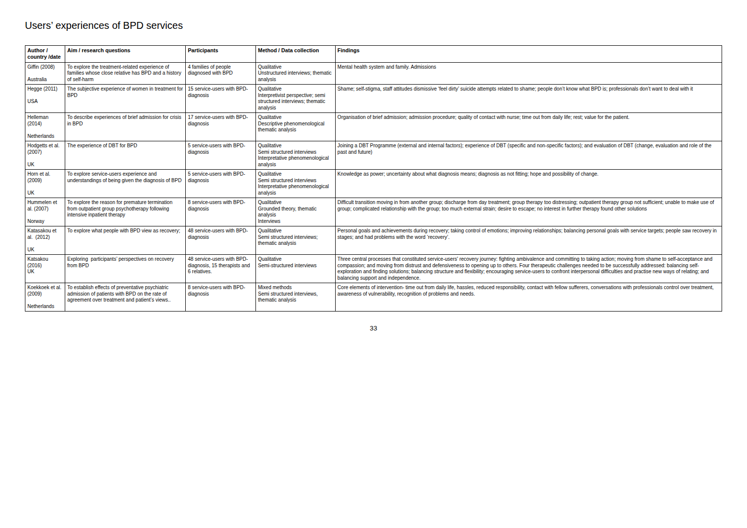Users’ experiences of BPD services
| Author / country /date | Aim / research questions | Participants | Method / Data collection | Findings |
| --- | --- | --- | --- | --- |
| Giffin (2008) Australia | To explore the treatment-related experience of families whose close relative has BPD and a history of self-harm | 4 families of people diagnosed with BPD | Qualitative Unstructured interviews; thematic analysis | Mental health system and family. Admissions |
| Hegge (2011) USA | The subjective experience of women in treatment for BPD | 15 service-users with BPD-diagnosis | Qualitative Interpretivist perspective; semi structured interviews; thematic analysis | Shame; self-stigma, staff attitudes dismissive ‘feel dirty’ suicide attempts related to shame; people don’t know what BPD is; professionals don’t want to deal with it |
| Helleman (2014) Netherlands | To describe experiences of brief admission for crisis in BPD | 17 service-users with BPD-diagnosis | Qualitative Descriptive phenomenological thematic analysis | Organisation of brief admission; admission procedure; quality of contact with nurse; time out from daily life; rest; value for the patient. |
| Hodgetts et al. (2007) UK | The experience of DBT for BPD | 5 service-users with BPD-diagnosis | Qualitative Semi structured interviews Interpretative phenomenological analysis | Joining a DBT Programme (external and internal factors); experience of DBT (specific and non-specific factors); and evaluation of DBT (change, evaluation and role of the past and future) |
| Horn et al. (2009) UK | To explore service-users experience and understandings of being given the diagnosis of BPD | 5 service-users with BPD-diagnosis | Qualitative Semi structured interviews Interpretative phenomenological analysis | Knowledge as power; uncertainty about what diagnosis means; diagnosis as not fitting; hope and possibility of change. |
| Hummelen et al. (2007) Norway | To explore the reason for premature termination from outpatient group psychotherapy following intensive inpatient therapy | 8 service-users with BPD-diagnosis | Qualitative Grounded theory, thematic analysis Interviews | Difficult transition moving in from another group; discharge from day treatment; group therapy too distressing; outpatient therapy group not sufficient; unable to make use of group; complicated relationship with the group; too much external strain; desire to escape; no interest in further therapy found other solutions |
| Katasakou et al. (2012) UK | To explore what people with BPD view as recovery; | 48 service-users with BPD-diagnosis | Qualitative Semi structured interviews; thematic analysis | Personal goals and achievements during recovery; taking control of emotions; improving relationships; balancing personal goals with service targets; people saw recovery in stages; and had problems with the word ‘recovery’. |
| Katsakou (2016) UK | Exploring participants’ perspectives on recovery from BPD | 48 service-users with BPD-diagnosis, 15 therapists and 6 relatives. | Qualitative Semi-structured interviews | Three central processes that constituted service-users' recovery journey: fighting ambivalence and committing to taking action; moving from shame to self-acceptance and compassion; and moving from distrust and defensiveness to opening up to others. Four therapeutic challenges needed to be successfully addressed: balancing self-exploration and finding solutions; balancing structure and flexibility; encouraging service-users to confront interpersonal difficulties and practise new ways of relating; and balancing support and independence. |
| Koekkoek et al. (2009) Netherlands | To establish effects of preventative psychiatric admission of patients with BPD on the rate of agreement over treatment and patient’s views.. | 8 service-users with BPD-diagnosis | Mixed methods Semi structured interviews, thematic analysis | Core elements of intervention- time out from daily life, hassles, reduced responsibility, contact with fellow sufferers, conversations with professionals control over treatment, awareness of vulnerability, recognition of problems and needs. |
33